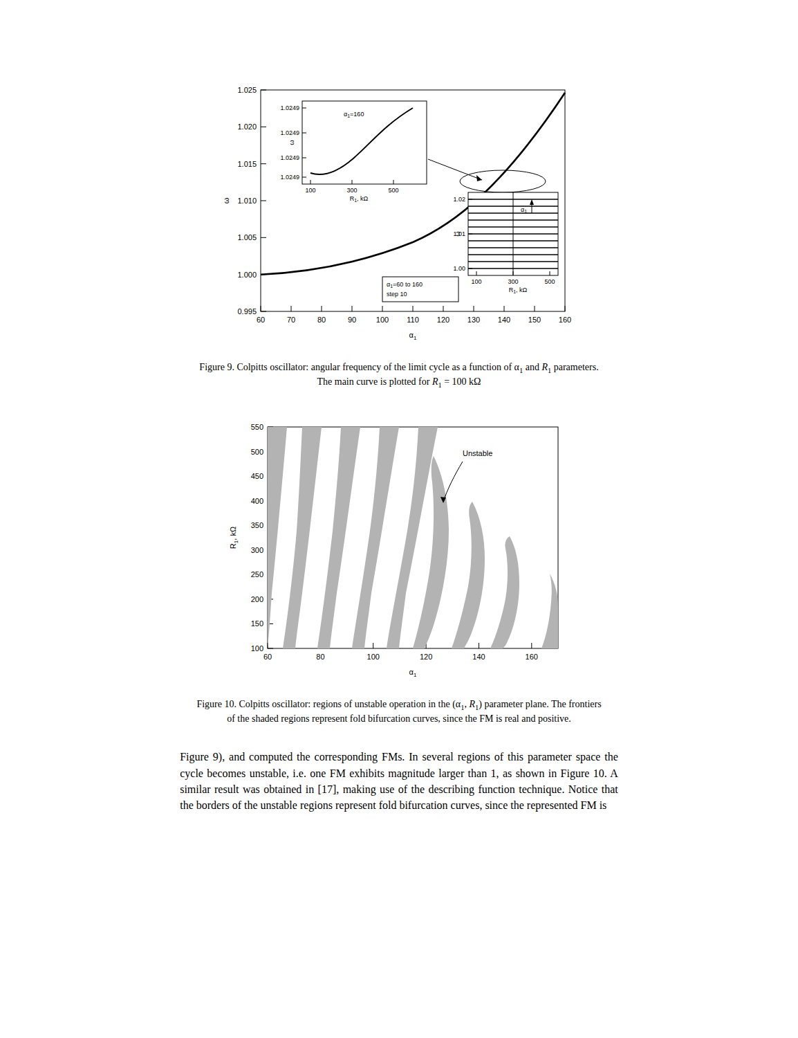1.025 1.020 1.015 1.010 1.005 1.000 0.995 60 70 80 90 100 110 120 130 140 150 160 α1 ω 1.0249 1.0249 1.0249 1.0249 100 300 500 R1, kΩ ω α1=160 1.02 1.01 1.00 100 300 500 R1, kΩ ω α1 α1=60 to 160 step 10
Figure 9. Colpitts oscillator: angular frequency of the limit cycle as a function of α1 and R1 parameters.
The main curve is plotted for R1 = 100 kΩ
550 500 450 400 350 300 250 200 150 100 60 80 100 120 140 160 α1 R1, kΩ Unstable
Figure 10. Colpitts oscillator: regions of unstable operation in the (α1, R1) parameter plane. The frontiers
of the shaded regions represent fold bifurcation curves, since the FM is real and positive.
Figure 9), and computed the corresponding FMs. In several regions of this parameter space the cycle becomes unstable, i.e. one FM exhibits magnitude larger than 1, as shown in Figure 10. A similar result was obtained in [17], making use of the describing function technique. Notice that the borders of the unstable regions represent fold bifurcation curves, since the represented FM is